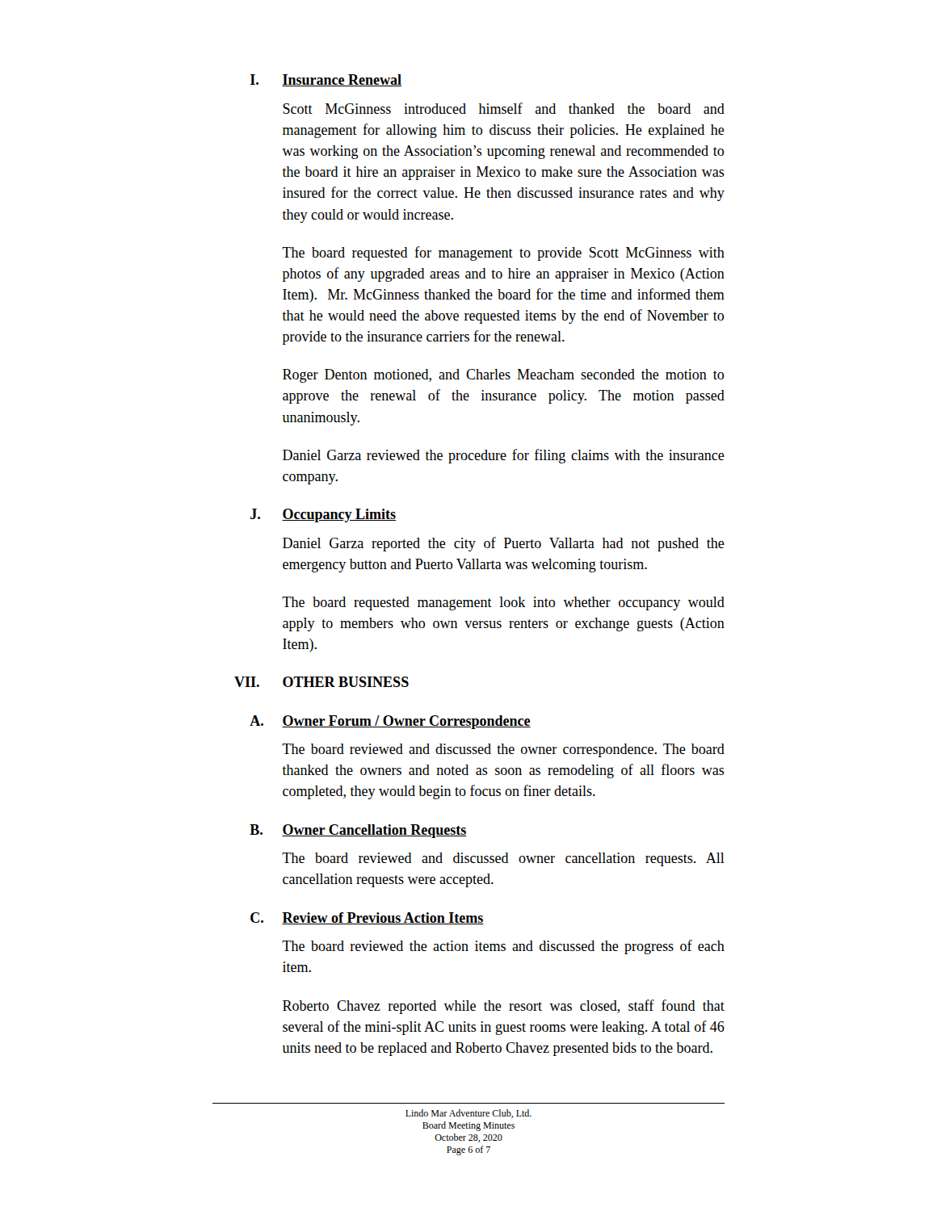I. Insurance Renewal
Scott McGinness introduced himself and thanked the board and management for allowing him to discuss their policies. He explained he was working on the Association’s upcoming renewal and recommended to the board it hire an appraiser in Mexico to make sure the Association was insured for the correct value. He then discussed insurance rates and why they could or would increase.
The board requested for management to provide Scott McGinness with photos of any upgraded areas and to hire an appraiser in Mexico (Action Item). Mr. McGinness thanked the board for the time and informed them that he would need the above requested items by the end of November to provide to the insurance carriers for the renewal.
Roger Denton motioned, and Charles Meacham seconded the motion to approve the renewal of the insurance policy. The motion passed unanimously.
Daniel Garza reviewed the procedure for filing claims with the insurance company.
J. Occupancy Limits
Daniel Garza reported the city of Puerto Vallarta had not pushed the emergency button and Puerto Vallarta was welcoming tourism.
The board requested management look into whether occupancy would apply to members who own versus renters or exchange guests (Action Item).
VII. OTHER BUSINESS
A. Owner Forum / Owner Correspondence
The board reviewed and discussed the owner correspondence. The board thanked the owners and noted as soon as remodeling of all floors was completed, they would begin to focus on finer details.
B. Owner Cancellation Requests
The board reviewed and discussed owner cancellation requests. All cancellation requests were accepted.
C. Review of Previous Action Items
The board reviewed the action items and discussed the progress of each item.
Roberto Chavez reported while the resort was closed, staff found that several of the mini-split AC units in guest rooms were leaking. A total of 46 units need to be replaced and Roberto Chavez presented bids to the board.
Lindo Mar Adventure Club, Ltd.
Board Meeting Minutes
October 28, 2020
Page 6 of 7